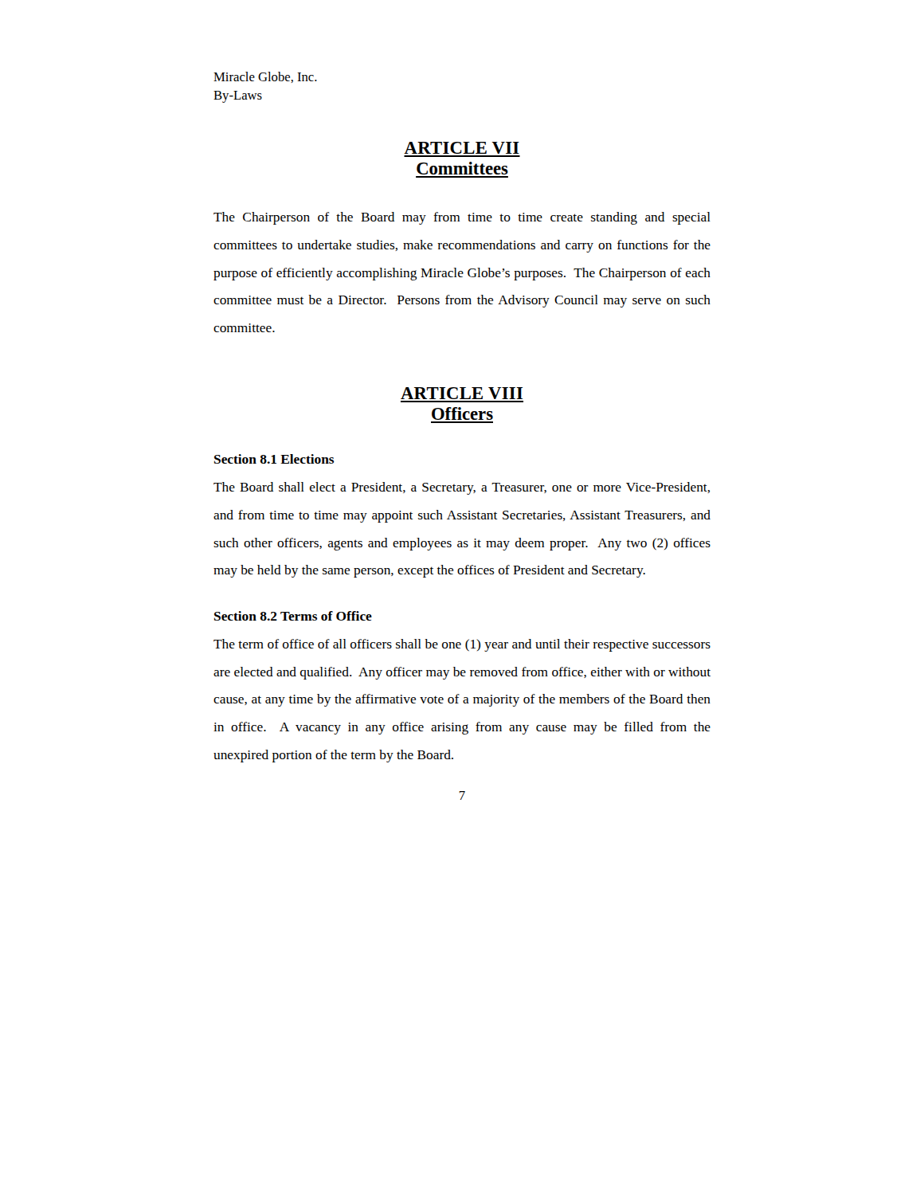Miracle Globe, Inc.
By-Laws
ARTICLE VII Committees
The Chairperson of the Board may from time to time create standing and special committees to undertake studies, make recommendations and carry on functions for the purpose of efficiently accomplishing Miracle Globe’s purposes. The Chairperson of each committee must be a Director. Persons from the Advisory Council may serve on such committee.
ARTICLE VIII Officers
Section 8.1 Elections
The Board shall elect a President, a Secretary, a Treasurer, one or more Vice-President, and from time to time may appoint such Assistant Secretaries, Assistant Treasurers, and such other officers, agents and employees as it may deem proper. Any two (2) offices may be held by the same person, except the offices of President and Secretary.
Section 8.2 Terms of Office
The term of office of all officers shall be one (1) year and until their respective successors are elected and qualified. Any officer may be removed from office, either with or without cause, at any time by the affirmative vote of a majority of the members of the Board then in office. A vacancy in any office arising from any cause may be filled from the unexpired portion of the term by the Board.
7